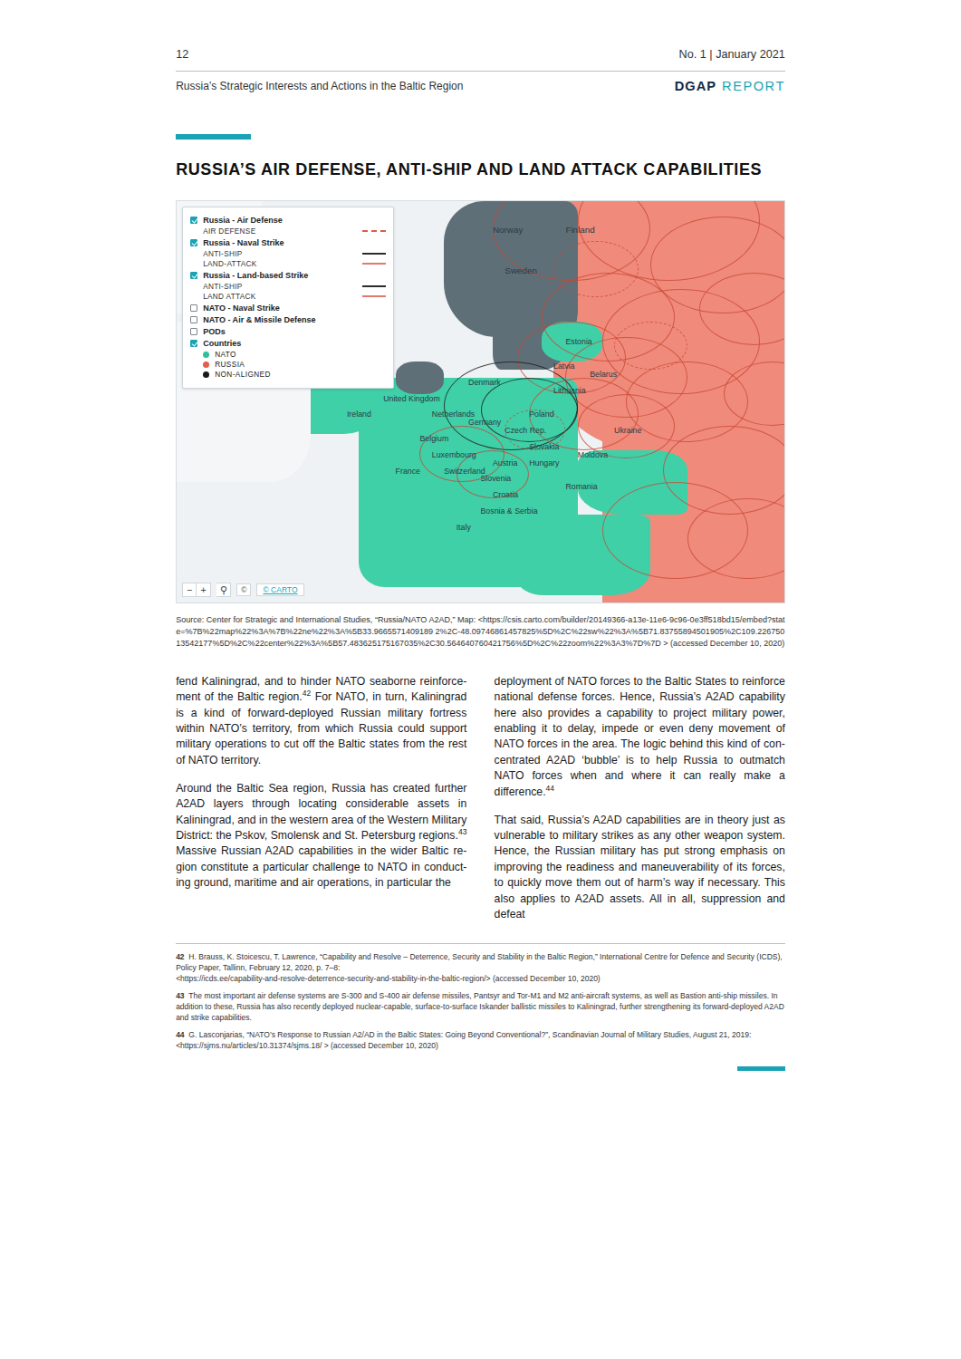12
No. 1 | January 2021
Russia’s Strategic Interests and Actions in the Baltic Region
DGAP REPORT
RUSSIA’S AIR DEFENSE, ANTI-SHIP AND LAND ATTACK CAPABILITIES
Norway
Finland
Sweden
Estonia
Latvia
Lithuania
Belarus
Poland
Ukraine
Denmark
North
Sea
United Kingdom
Ireland
Netherlands
Germany
Belgium
Luxembourg
Czech Rep.
Slovakia
France
Switzerland
Austria
Hungary
Moldova
Slovenia
Croatia
Bosnia & Serbia
Italy
Romania
Russia - Air Defense
AIR DEFENSE
Russia - Naval Strike
ANTI-SHIP
LAND-ATTACK
Russia - Land-based Strike
ANTI-SHIP
LAND ATTACK
NATO - Naval Strike
NATO - Air & Missile Defense
PODs
Countries
NATO
RUSSIA
NON-ALIGNED
−
+
⚲
©
© CARTO
Source: Center for Strategic and International Studies, “Russia/NATO A2AD,” Map: <https://csis.carto.com/builder/20149366-a13e-11e6-9c96-0e3ff518bd15/embed?state=%7B%22map%22%3A%7B%22ne%22%3A%5B33.9665571409189 2%2C-48.09746861457825%5D%2C%22sw%22%3A%5B71.83755894501905%2C109.22675013542177%5D%2C%22center%22%3A%5B57.483625175167035%2C30.564640760421756%5D%2C%22zoom%22%3A3%7D%7D > (accessed December 10, 2020)
fend Kaliningrad, and to hinder NATO seaborne reinforcement of the Baltic region.42 For NATO, in turn, Kaliningrad is a kind of forward-deployed Russian military fortress within NATO’s territory, from which Russia could support military operations to cut off the Baltic states from the rest of NATO territory.
Around the Baltic Sea region, Russia has created further A2AD layers through locating considerable assets in Kaliningrad, and in the western area of the Western Military District: the Pskov, Smolensk and St. Petersburg regions.43 Massive Russian A2AD capabilities in the wider Baltic region constitute a particular challenge to NATO in conducting ground, maritime and air operations, in particular the
deployment of NATO forces to the Baltic States to reinforce national defense forces. Hence, Russia’s A2AD capability here also provides a capability to project military power, enabling it to delay, impede or even deny movement of NATO forces in the area. The logic behind this kind of concentrated A2AD ‘bubble’ is to help Russia to outmatch NATO forces when and where it can really make a difference.44
That said, Russia’s A2AD capabilities are in theory just as vulnerable to military strikes as any other weapon system. Hence, the Russian military has put strong emphasis on improving the readiness and maneuverability of its forces, to quickly move them out of harm’s way if necessary. This also applies to A2AD assets. All in all, suppression and defeat
42 H. Brauss, K. Stoicescu, T. Lawrence, “Capability and Resolve – Deterrence, Security and Stability in the Baltic Region,” International Centre for Defence and Security (ICDS), Policy Paper, Tallinn, February 12, 2020, p. 7–8:
<https://icds.ee/capability-and-resolve-deterrence-security-and-stability-in-the-baltic-region/> (accessed December 10, 2020)
43 The most important air defense systems are S-300 and S-400 air defense missiles, Pantsyr and Tor-M1 and M2 anti-aircraft systems, as well as Bastion anti-ship missiles. In addition to these, Russia has also recently deployed nuclear-capable, surface-to-surface Iskander ballistic missiles to Kaliningrad, further strengthening its forward-deployed A2AD and strike capabilities.
44 G. Lasconjarias, “NATO’s Response to Russian A2/AD in the Baltic States: Going Beyond Conventional?”, Scandinavian Journal of Military Studies, August 21, 2019:
<https://sjms.nu/articles/10.31374/sjms.18/ > (accessed December 10, 2020)